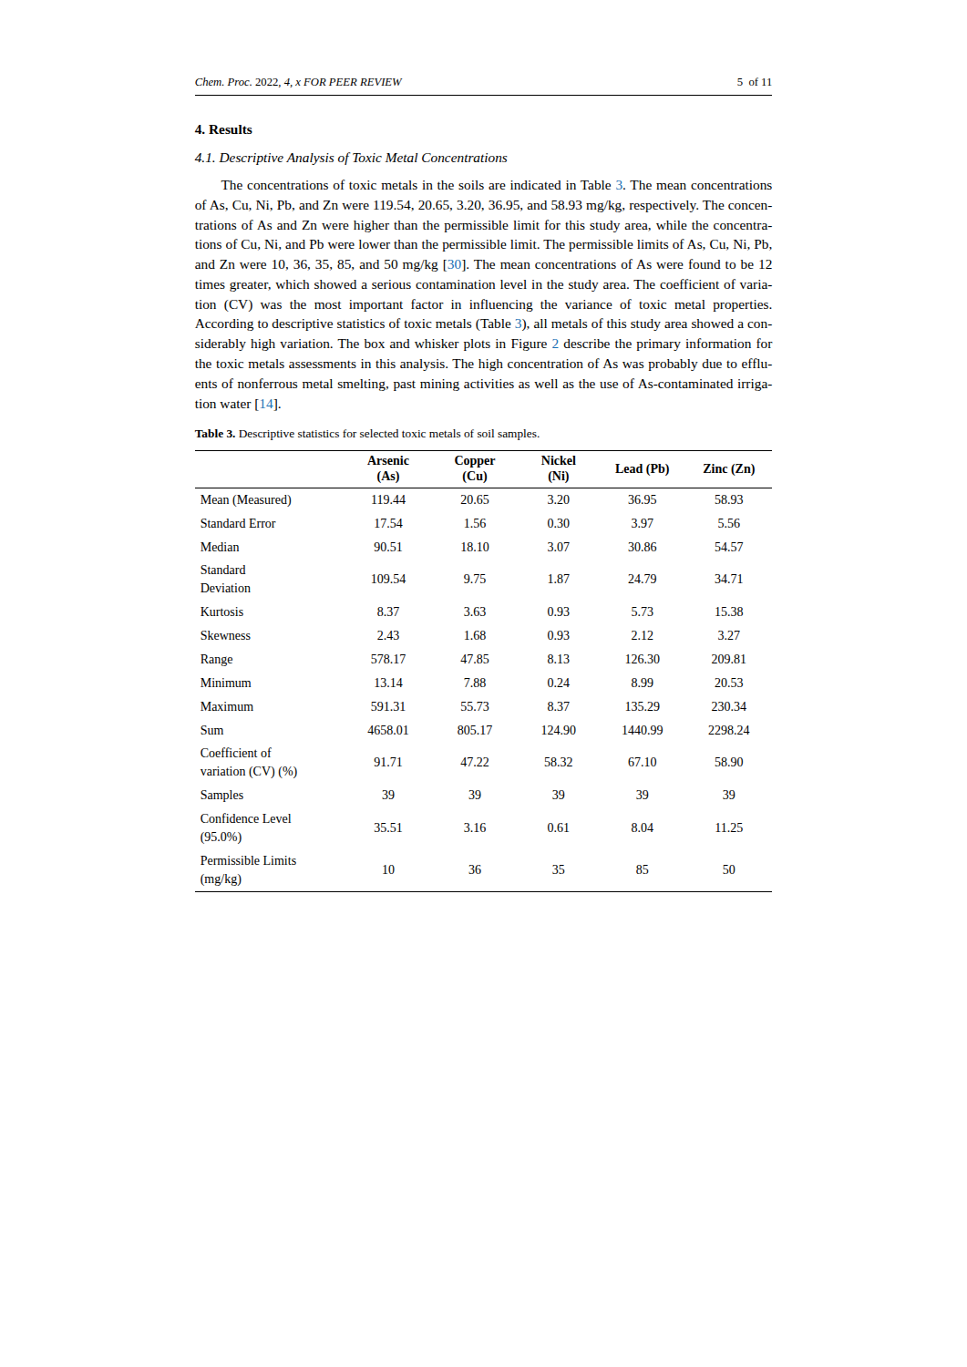Chem. Proc. 2022, 4, x FOR PEER REVIEW
5 of 11
4. Results
4.1. Descriptive Analysis of Toxic Metal Concentrations
The concentrations of toxic metals in the soils are indicated in Table 3. The mean concentrations of As, Cu, Ni, Pb, and Zn were 119.54, 20.65, 3.20, 36.95, and 58.93 mg/kg, respectively. The concentrations of As and Zn were higher than the permissible limit for this study area, while the concentrations of Cu, Ni, and Pb were lower than the permissible limit. The permissible limits of As, Cu, Ni, Pb, and Zn were 10, 36, 35, 85, and 50 mg/kg [30]. The mean concentrations of As were found to be 12 times greater, which showed a serious contamination level in the study area. The coefficient of variation (CV) was the most important factor in influencing the variance of toxic metal properties. According to descriptive statistics of toxic metals (Table 3), all metals of this study area showed a considerably high variation. The box and whisker plots in Figure 2 describe the primary information for the toxic metals assessments in this analysis. The high concentration of As was probably due to effluents of nonferrous metal smelting, past mining activities as well as the use of As-contaminated irrigation water [14].
Table 3. Descriptive statistics for selected toxic metals of soil samples.
| | Arsenic (As) | Copper (Cu) | Nickel (Ni) | Lead (Pb) | Zinc (Zn) |
| --- | --- | --- | --- | --- | --- |
| Mean (Measured) | 119.44 | 20.65 | 3.20 | 36.95 | 58.93 |
| Standard Error | 17.54 | 1.56 | 0.30 | 3.97 | 5.56 |
| Median | 90.51 | 18.10 | 3.07 | 30.86 | 54.57 |
| Standard Deviation | 109.54 | 9.75 | 1.87 | 24.79 | 34.71 |
| Kurtosis | 8.37 | 3.63 | 0.93 | 5.73 | 15.38 |
| Skewness | 2.43 | 1.68 | 0.93 | 2.12 | 3.27 |
| Range | 578.17 | 47.85 | 8.13 | 126.30 | 209.81 |
| Minimum | 13.14 | 7.88 | 0.24 | 8.99 | 20.53 |
| Maximum | 591.31 | 55.73 | 8.37 | 135.29 | 230.34 |
| Sum | 4658.01 | 805.17 | 124.90 | 1440.99 | 2298.24 |
| Coefficient of variation (CV) (%) | 91.71 | 47.22 | 58.32 | 67.10 | 58.90 |
| Samples | 39 | 39 | 39 | 39 | 39 |
| Confidence Level (95.0%) | 35.51 | 3.16 | 0.61 | 8.04 | 11.25 |
| Permissible Limits (mg/kg) | 10 | 36 | 35 | 85 | 50 |